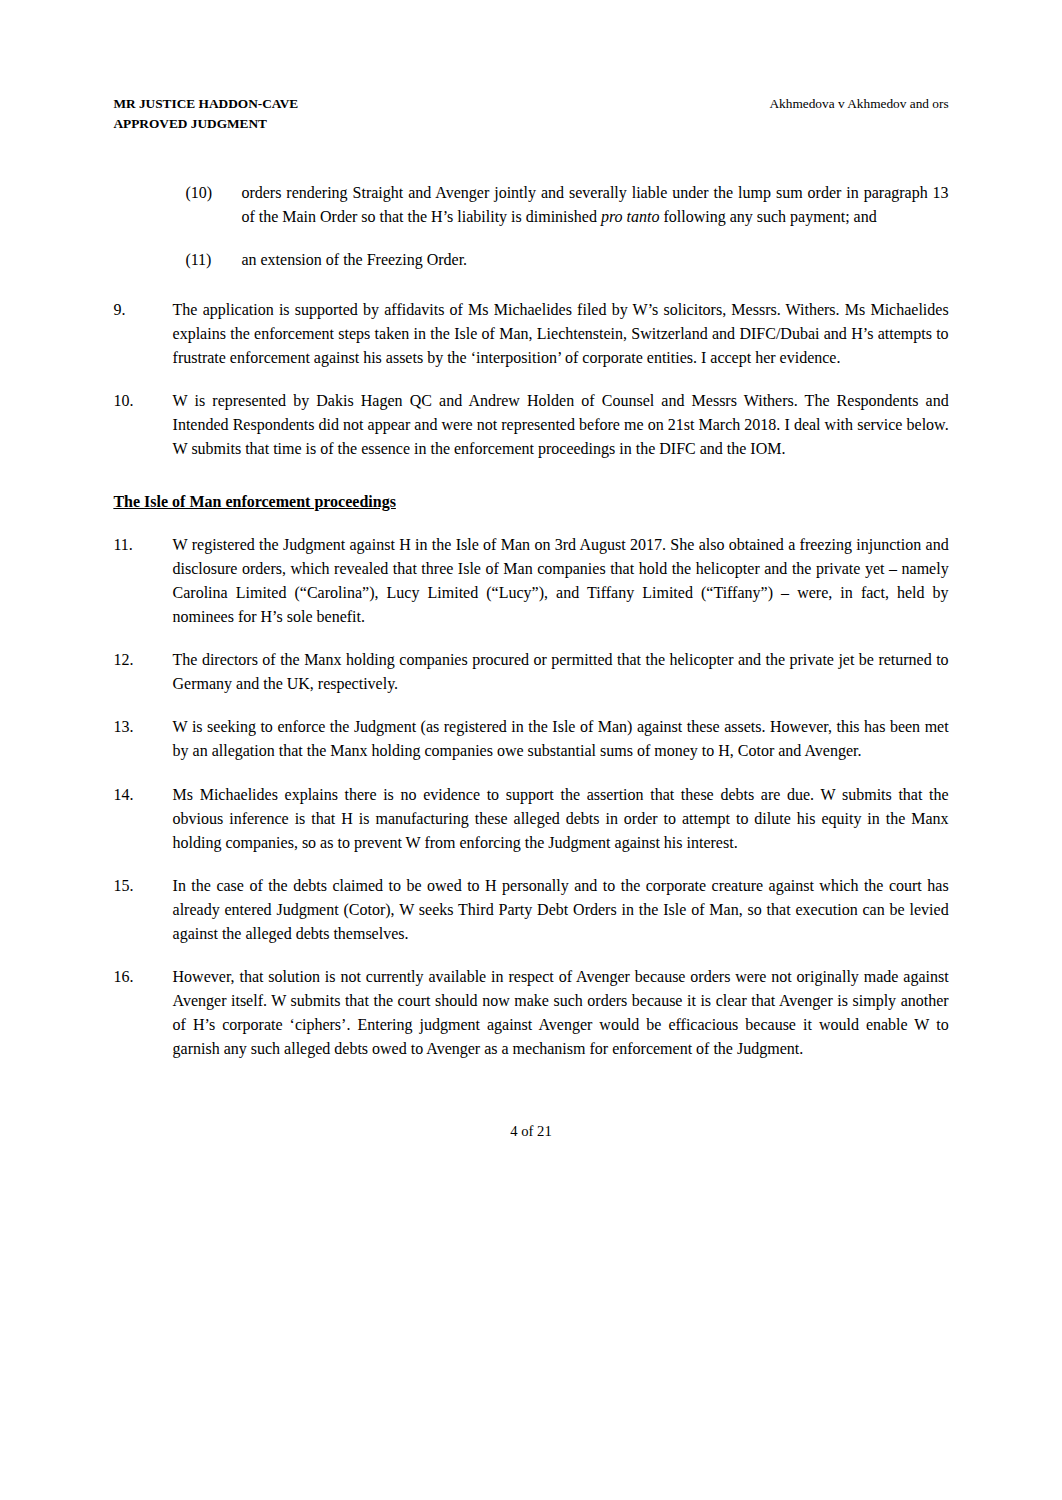Mr Justice Haddon-Cave Approved Judgment
Akhmedova v Akhmedov and ors
(10) orders rendering Straight and Avenger jointly and severally liable under the lump sum order in paragraph 13 of the Main Order so that the H’s liability is diminished pro tanto following any such payment; and
(11) an extension of the Freezing Order.
9. The application is supported by affidavits of Ms Michaelides filed by W’s solicitors, Messrs. Withers. Ms Michaelides explains the enforcement steps taken in the Isle of Man, Liechtenstein, Switzerland and DIFC/Dubai and H’s attempts to frustrate enforcement against his assets by the ‘interposition’ of corporate entities. I accept her evidence.
10. W is represented by Dakis Hagen QC and Andrew Holden of Counsel and Messrs Withers. The Respondents and Intended Respondents did not appear and were not represented before me on 21st March 2018. I deal with service below. W submits that time is of the essence in the enforcement proceedings in the DIFC and the IOM.
The Isle of Man enforcement proceedings
11. W registered the Judgment against H in the Isle of Man on 3rd August 2017. She also obtained a freezing injunction and disclosure orders, which revealed that three Isle of Man companies that hold the helicopter and the private yet – namely Carolina Limited (“Carolina”), Lucy Limited (“Lucy”), and Tiffany Limited (“Tiffany”) – were, in fact, held by nominees for H’s sole benefit.
12. The directors of the Manx holding companies procured or permitted that the helicopter and the private jet be returned to Germany and the UK, respectively.
13. W is seeking to enforce the Judgment (as registered in the Isle of Man) against these assets. However, this has been met by an allegation that the Manx holding companies owe substantial sums of money to H, Cotor and Avenger.
14. Ms Michaelides explains there is no evidence to support the assertion that these debts are due. W submits that the obvious inference is that H is manufacturing these alleged debts in order to attempt to dilute his equity in the Manx holding companies, so as to prevent W from enforcing the Judgment against his interest.
15. In the case of the debts claimed to be owed to H personally and to the corporate creature against which the court has already entered Judgment (Cotor), W seeks Third Party Debt Orders in the Isle of Man, so that execution can be levied against the alleged debts themselves.
16. However, that solution is not currently available in respect of Avenger because orders were not originally made against Avenger itself. W submits that the court should now make such orders because it is clear that Avenger is simply another of H’s corporate ‘ciphers’. Entering judgment against Avenger would be efficacious because it would enable W to garnish any such alleged debts owed to Avenger as a mechanism for enforcement of the Judgment.
4 of 21